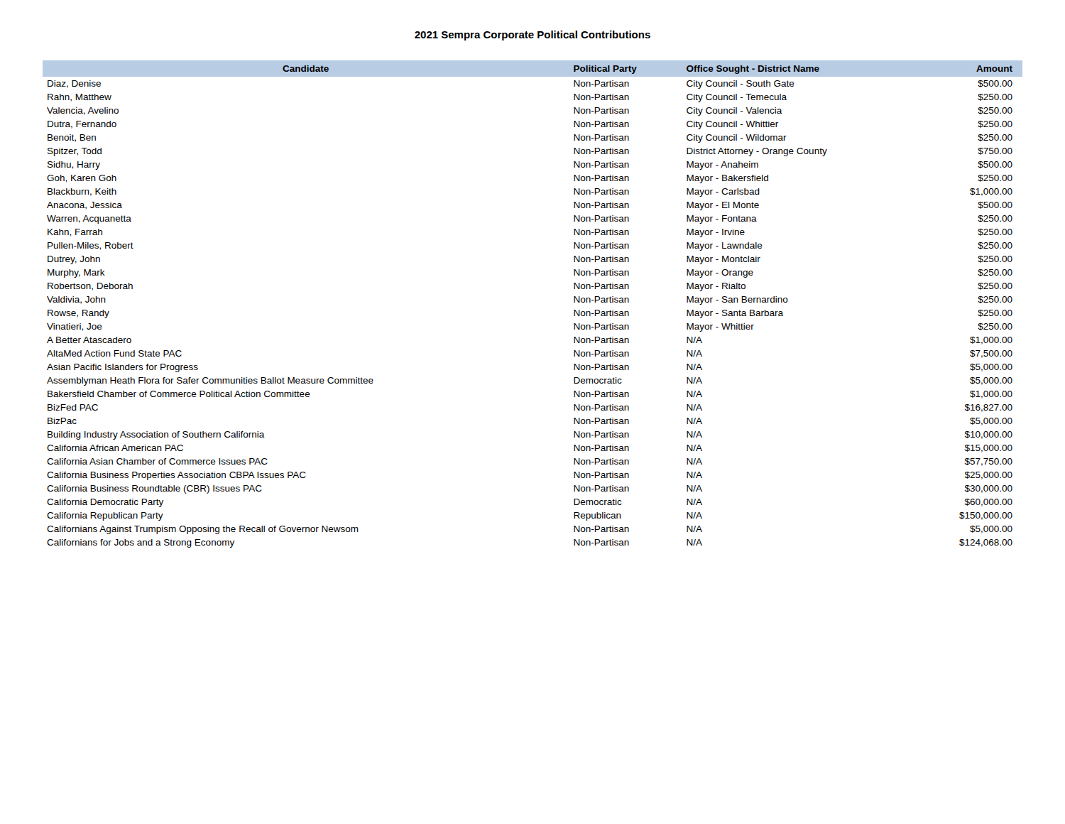2021 Sempra Corporate Political Contributions
| Candidate | Political Party | Office Sought - District Name | Amount |
| --- | --- | --- | --- |
| Diaz, Denise | Non-Partisan | City Council - South Gate | $500.00 |
| Rahn, Matthew | Non-Partisan | City Council - Temecula | $250.00 |
| Valencia, Avelino | Non-Partisan | City Council - Valencia | $250.00 |
| Dutra, Fernando | Non-Partisan | City Council - Whittier | $250.00 |
| Benoit, Ben | Non-Partisan | City Council - Wildomar | $250.00 |
| Spitzer, Todd | Non-Partisan | District Attorney - Orange County | $750.00 |
| Sidhu, Harry | Non-Partisan | Mayor - Anaheim | $500.00 |
| Goh, Karen Goh | Non-Partisan | Mayor - Bakersfield | $250.00 |
| Blackburn, Keith | Non-Partisan | Mayor - Carlsbad | $1,000.00 |
| Anacona, Jessica | Non-Partisan | Mayor - El Monte | $500.00 |
| Warren, Acquanetta | Non-Partisan | Mayor - Fontana | $250.00 |
| Kahn, Farrah | Non-Partisan | Mayor - Irvine | $250.00 |
| Pullen-Miles, Robert | Non-Partisan | Mayor - Lawndale | $250.00 |
| Dutrey, John | Non-Partisan | Mayor - Montclair | $250.00 |
| Murphy, Mark | Non-Partisan | Mayor - Orange | $250.00 |
| Robertson, Deborah | Non-Partisan | Mayor - Rialto | $250.00 |
| Valdivia, John | Non-Partisan | Mayor - San Bernardino | $250.00 |
| Rowse, Randy | Non-Partisan | Mayor - Santa Barbara | $250.00 |
| Vinatieri, Joe | Non-Partisan | Mayor - Whittier | $250.00 |
| A Better Atascadero | Non-Partisan | N/A | $1,000.00 |
| AltaMed Action Fund State PAC | Non-Partisan | N/A | $7,500.00 |
| Asian Pacific Islanders for Progress | Non-Partisan | N/A | $5,000.00 |
| Assemblyman Heath Flora for Safer Communities Ballot Measure Committee | Democratic | N/A | $5,000.00 |
| Bakersfield Chamber of Commerce Political Action Committee | Non-Partisan | N/A | $1,000.00 |
| BizFed PAC | Non-Partisan | N/A | $16,827.00 |
| BizPac | Non-Partisan | N/A | $5,000.00 |
| Building Industry Association of Southern California | Non-Partisan | N/A | $10,000.00 |
| California African American PAC | Non-Partisan | N/A | $15,000.00 |
| California Asian Chamber of Commerce Issues PAC | Non-Partisan | N/A | $57,750.00 |
| California Business Properties Association CBPA Issues PAC | Non-Partisan | N/A | $25,000.00 |
| California Business Roundtable (CBR) Issues PAC | Non-Partisan | N/A | $30,000.00 |
| California Democratic Party | Democratic | N/A | $60,000.00 |
| California Republican Party | Republican | N/A | $150,000.00 |
| Californians Against Trumpism Opposing the Recall of Governor Newsom | Non-Partisan | N/A | $5,000.00 |
| Californians for Jobs and a Strong Economy | Non-Partisan | N/A | $124,068.00 |